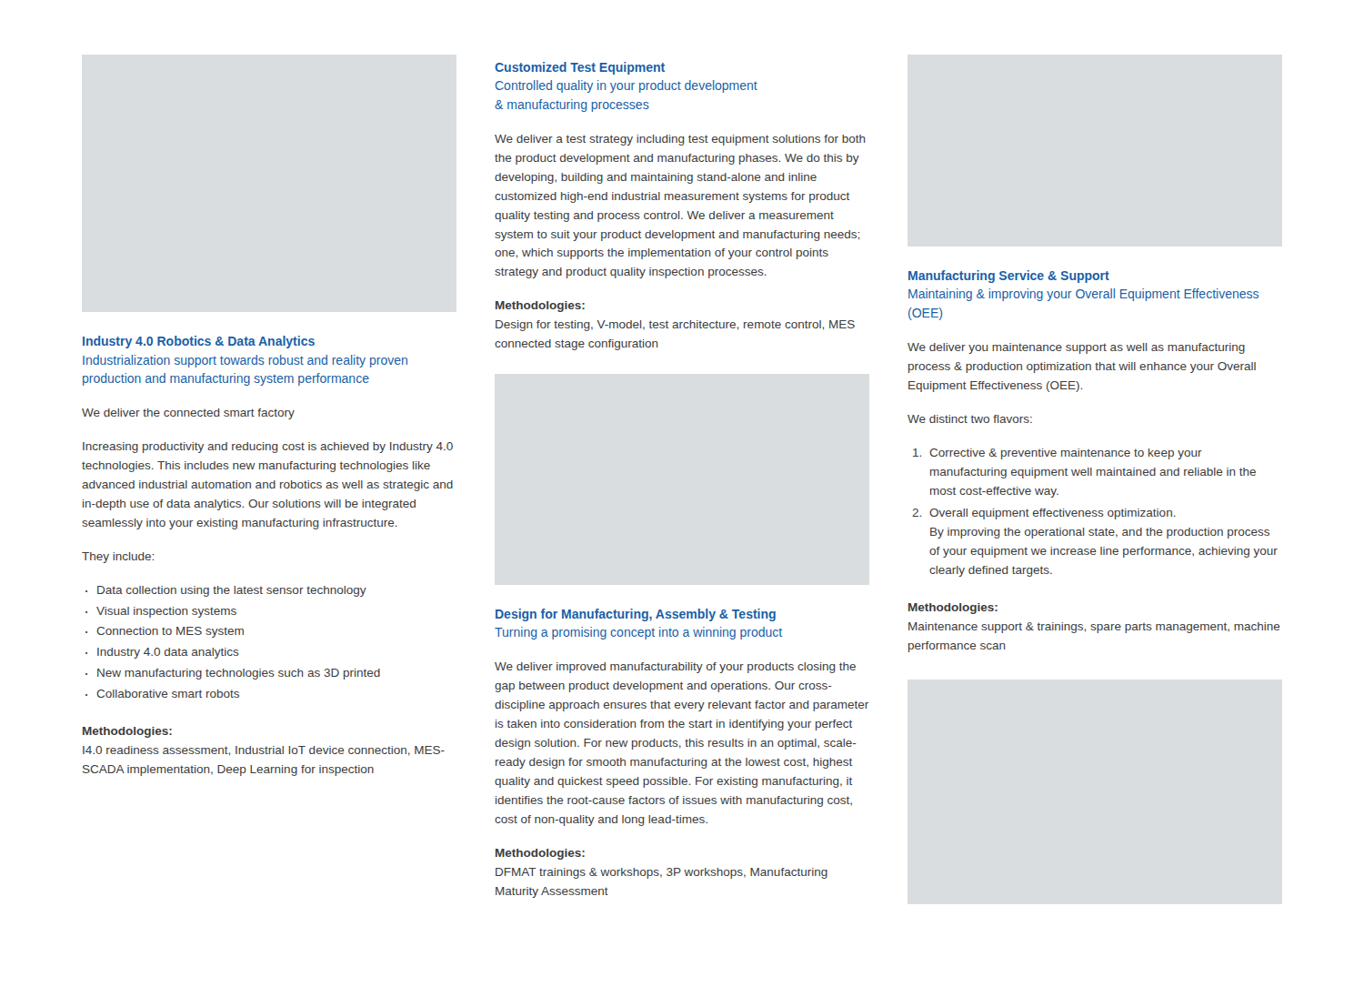Industry 4.0 Robotics & Data Analytics
Industrialization support towards robust and reality proven production and manufacturing system performance
We deliver the connected smart factory
Increasing productivity and reducing cost is achieved by Industry 4.0 technologies. This includes new manufacturing technologies like advanced industrial automation and robotics as well as strategic and in-depth use of data analytics. Our solutions will be integrated seamlessly into your existing manufacturing infrastructure.
They include:
Data collection using the latest sensor technology
Visual inspection systems
Connection to MES system
Industry 4.0 data analytics
New manufacturing technologies such as 3D printed
Collaborative smart robots
Methodologies:
I4.0 readiness assessment, Industrial IoT device connection, MES-SCADA implementation, Deep Learning for inspection
Customized Test Equipment
Controlled quality in your product development
& manufacturing processes
We deliver a test strategy including test equipment solutions for both the product development and manufacturing phases. We do this by developing, building and maintaining stand-alone and inline customized high-end industrial measurement systems for product quality testing and process control. We deliver a measurement system to suit your product development and manufacturing needs; one, which supports the implementation of your control points strategy and product quality inspection processes.
Methodologies:
Design for testing, V-model, test architecture, remote control, MES connected stage configuration
Design for Manufacturing, Assembly & Testing
Turning a promising concept into a winning product
We deliver improved manufacturability of your products closing the gap between product development and operations. Our cross-discipline approach ensures that every relevant factor and parameter is taken into consideration from the start in identifying your perfect design solution. For new products, this results in an optimal, scale-ready design for smooth manufacturing at the lowest cost, highest quality and quickest speed possible. For existing manufacturing, it identifies the root-cause factors of issues with manufacturing cost, cost of non-quality and long lead-times.
Methodologies:
DFMAT trainings & workshops, 3P workshops, Manufacturing Maturity Assessment
Manufacturing Service & Support
Maintaining & improving your Overall Equipment Effectiveness (OEE)
We deliver you maintenance support as well as manufacturing process & production optimization that will enhance your Overall Equipment Effectiveness (OEE).
We distinct two flavors:
Corrective & preventive maintenance to keep your manufacturing equipment well maintained and reliable in the most cost-effective way.
Overall equipment effectiveness optimization.
By improving the operational state, and the production process of your equipment we increase line performance, achieving your clearly defined targets.
Methodologies:
Maintenance support & trainings, spare parts management, machine performance scan